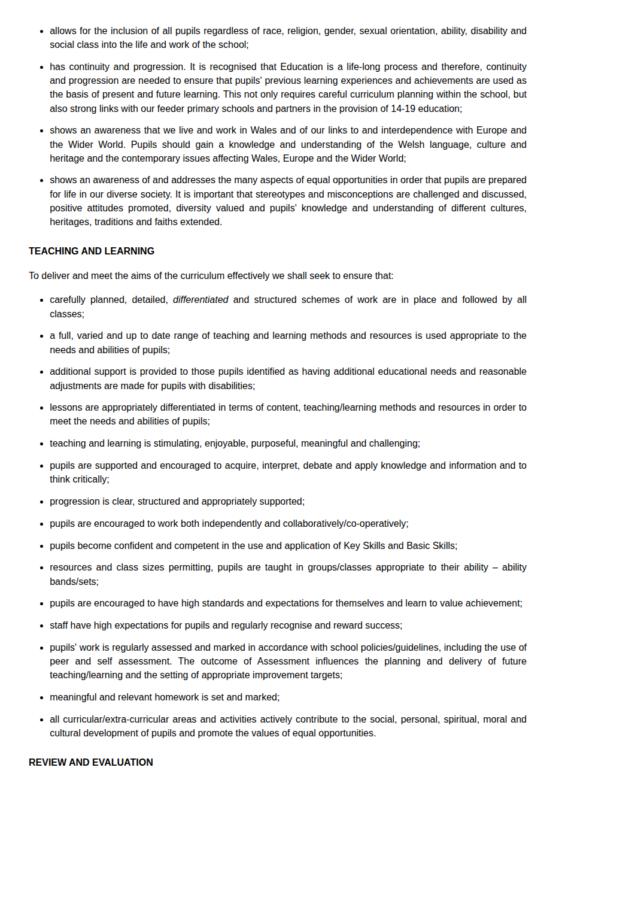allows for the inclusion of all pupils regardless of race, religion, gender, sexual orientation, ability, disability and social class into the life and work of the school;
has continuity and progression. It is recognised that Education is a life-long process and therefore, continuity and progression are needed to ensure that pupils' previous learning experiences and achievements are used as the basis of present and future learning. This not only requires careful curriculum planning within the school, but also strong links with our feeder primary schools and partners in the provision of 14-19 education;
shows an awareness that we live and work in Wales and of our links to and interdependence with Europe and the Wider World. Pupils should gain a knowledge and understanding of the Welsh language, culture and heritage and the contemporary issues affecting Wales, Europe and the Wider World;
shows an awareness of and addresses the many aspects of equal opportunities in order that pupils are prepared for life in our diverse society. It is important that stereotypes and misconceptions are challenged and discussed, positive attitudes promoted, diversity valued and pupils' knowledge and understanding of different cultures, heritages, traditions and faiths extended.
Teaching and Learning
To deliver and meet the aims of the curriculum effectively we shall seek to ensure that:
carefully planned, detailed, differentiated and structured schemes of work are in place and followed by all classes;
a full, varied and up to date range of teaching and learning methods and resources is used appropriate to the needs and abilities of pupils;
additional support is provided to those pupils identified as having additional educational needs and reasonable adjustments are made for pupils with disabilities;
lessons are appropriately differentiated in terms of content, teaching/learning methods and resources in order to meet the needs and abilities of pupils;
teaching and learning is stimulating, enjoyable, purposeful, meaningful and challenging;
pupils are supported and encouraged to acquire, interpret, debate and apply knowledge and information and to think critically;
progression is clear, structured and appropriately supported;
pupils are encouraged to work both independently and collaboratively/co-operatively;
pupils become confident and competent in the use and application of Key Skills and Basic Skills;
resources and class sizes permitting, pupils are taught in groups/classes appropriate to their ability – ability bands/sets;
pupils are encouraged to have high standards and expectations for themselves and learn to value achievement;
staff have high expectations for pupils and regularly recognise and reward success;
pupils' work is regularly assessed and marked in accordance with school policies/guidelines, including the use of peer and self assessment. The outcome of Assessment influences the planning and delivery of future teaching/learning and the setting of appropriate improvement targets;
meaningful and relevant homework is set and marked;
all curricular/extra-curricular areas and activities actively contribute to the social, personal, spiritual, moral and cultural development of pupils and promote the values of equal opportunities.
Review and Evaluation